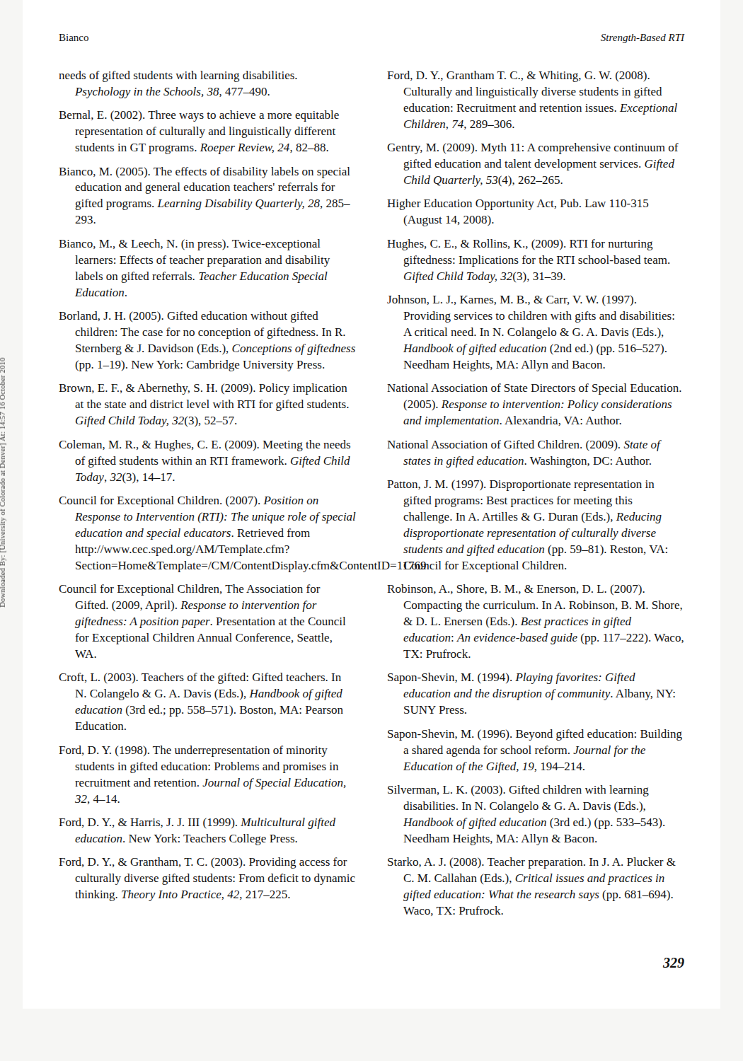Downloaded By: [University of Colorado at Denver] At: 14:57 16 October 2010
Bianco Strength-Based RTI
needs of gifted students with learning disabilities. Psychology in the Schools, 38, 477–490.
Bernal, E. (2002). Three ways to achieve a more equitable representation of culturally and linguistically different students in GT programs. Roeper Review, 24, 82–88.
Bianco, M. (2005). The effects of disability labels on special education and general education teachers' referrals for gifted programs. Learning Disability Quarterly, 28, 285–293.
Bianco, M., & Leech, N. (in press). Twice-exceptional learners: Effects of teacher preparation and disability labels on gifted referrals. Teacher Education Special Education.
Borland, J. H. (2005). Gifted education without gifted children: The case for no conception of giftedness. In R. Sternberg & J. Davidson (Eds.), Conceptions of giftedness (pp. 1–19). New York: Cambridge University Press.
Brown, E. F., & Abernethy, S. H. (2009). Policy implication at the state and district level with RTI for gifted students. Gifted Child Today, 32(3), 52–57.
Coleman, M. R., & Hughes, C. E. (2009). Meeting the needs of gifted students within an RTI framework. Gifted Child Today, 32(3), 14–17.
Council for Exceptional Children. (2007). Position on Response to Intervention (RTI): The unique role of special education and special educators. Retrieved from http://www.cec.sped.org/AM/Template.cfm?Section=Home&Template=/CM/ContentDisplay.cfm&ContentID=11769
Council for Exceptional Children, The Association for Gifted. (2009, April). Response to intervention for giftedness: A position paper. Presentation at the Council for Exceptional Children Annual Conference, Seattle, WA.
Croft, L. (2003). Teachers of the gifted: Gifted teachers. In N. Colangelo & G. A. Davis (Eds.), Handbook of gifted education (3rd ed.; pp. 558–571). Boston, MA: Pearson Education.
Ford, D. Y. (1998). The underrepresentation of minority students in gifted education: Problems and promises in recruitment and retention. Journal of Special Education, 32, 4–14.
Ford, D. Y., & Harris, J. J. III (1999). Multicultural gifted education. New York: Teachers College Press.
Ford, D. Y., & Grantham, T. C. (2003). Providing access for culturally diverse gifted students: From deficit to dynamic thinking. Theory Into Practice, 42, 217–225.
Ford, D. Y., Grantham T. C., & Whiting, G. W. (2008). Culturally and linguistically diverse students in gifted education: Recruitment and retention issues. Exceptional Children, 74, 289–306.
Gentry, M. (2009). Myth 11: A comprehensive continuum of gifted education and talent development services. Gifted Child Quarterly, 53(4), 262–265.
Higher Education Opportunity Act, Pub. Law 110-315 (August 14, 2008).
Hughes, C. E., & Rollins, K., (2009). RTI for nurturing giftedness: Implications for the RTI school-based team. Gifted Child Today, 32(3), 31–39.
Johnson, L. J., Karnes, M. B., & Carr, V. W. (1997). Providing services to children with gifts and disabilities: A critical need. In N. Colangelo & G. A. Davis (Eds.), Handbook of gifted education (2nd ed.) (pp. 516–527). Needham Heights, MA: Allyn and Bacon.
National Association of State Directors of Special Education. (2005). Response to intervention: Policy considerations and implementation. Alexandria, VA: Author.
National Association of Gifted Children. (2009). State of states in gifted education. Washington, DC: Author.
Patton, J. M. (1997). Disproportionate representation in gifted programs: Best practices for meeting this challenge. In A. Artilles & G. Duran (Eds.), Reducing disproportionate representation of culturally diverse students and gifted education (pp. 59–81). Reston, VA: Council for Exceptional Children.
Robinson, A., Shore, B. M., & Enerson, D. L. (2007). Compacting the curriculum. In A. Robinson, B. M. Shore, & D. L. Enersen (Eds.). Best practices in gifted education: An evidence-based guide (pp. 117–222). Waco, TX: Prufrock.
Sapon-Shevin, M. (1994). Playing favorites: Gifted education and the disruption of community. Albany, NY: SUNY Press.
Sapon-Shevin, M. (1996). Beyond gifted education: Building a shared agenda for school reform. Journal for the Education of the Gifted, 19, 194–214.
Silverman, L. K. (2003). Gifted children with learning disabilities. In N. Colangelo & G. A. Davis (Eds.), Handbook of gifted education (3rd ed.) (pp. 533–543). Needham Heights, MA: Allyn & Bacon.
Starko, A. J. (2008). Teacher preparation. In J. A. Plucker & C. M. Callahan (Eds.), Critical issues and practices in gifted education: What the research says (pp. 681–694). Waco, TX: Prufrock.
329